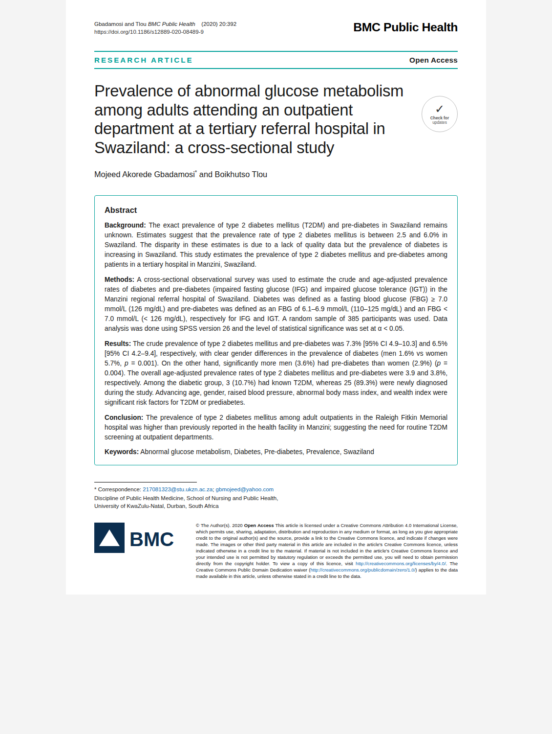Gbadamosi and Tlou BMC Public Health (2020) 20:392
https://doi.org/10.1186/s12889-020-08489-9
BMC Public Health
RESEARCH ARTICLE
Open Access
✓
Check for
updates
Prevalence of abnormal glucose metabolism among adults attending an outpatient department at a tertiary referral hospital in Swaziland: a cross-sectional study
Mojeed Akorede Gbadamosi* and Boikhutso Tlou
Abstract
Background: The exact prevalence of type 2 diabetes mellitus (T2DM) and pre-diabetes in Swaziland remains unknown. Estimates suggest that the prevalence rate of type 2 diabetes mellitus is between 2.5 and 6.0% in Swaziland. The disparity in these estimates is due to a lack of quality data but the prevalence of diabetes is increasing in Swaziland. This study estimates the prevalence of type 2 diabetes mellitus and pre-diabetes among patients in a tertiary hospital in Manzini, Swaziland.
Methods: A cross-sectional observational survey was used to estimate the crude and age-adjusted prevalence rates of diabetes and pre-diabetes (impaired fasting glucose (IFG) and impaired glucose tolerance (IGT)) in the Manzini regional referral hospital of Swaziland. Diabetes was defined as a fasting blood glucose (FBG) ≥ 7.0 mmol/L (126 mg/dL) and pre-diabetes was defined as an FBG of 6.1–6.9 mmol/L (110–125 mg/dL) and an FBG < 7.0 mmol/L (< 126 mg/dL), respectively for IFG and IGT. A random sample of 385 participants was used. Data analysis was done using SPSS version 26 and the level of statistical significance was set at α < 0.05.
Results: The crude prevalence of type 2 diabetes mellitus and pre-diabetes was 7.3% [95% CI 4.9–10.3] and 6.5% [95% CI 4.2–9.4], respectively, with clear gender differences in the prevalence of diabetes (men 1.6% vs women 5.7%, p = 0.001). On the other hand, significantly more men (3.6%) had pre-diabetes than women (2.9%) (p = 0.004). The overall age-adjusted prevalence rates of type 2 diabetes mellitus and pre-diabetes were 3.9 and 3.8%, respectively. Among the diabetic group, 3 (10.7%) had known T2DM, whereas 25 (89.3%) were newly diagnosed during the study. Advancing age, gender, raised blood pressure, abnormal body mass index, and wealth index were significant risk factors for T2DM or prediabetes.
Conclusion: The prevalence of type 2 diabetes mellitus among adult outpatients in the Raleigh Fitkin Memorial hospital was higher than previously reported in the health facility in Manzini; suggesting the need for routine T2DM screening at outpatient departments.
Keywords: Abnormal glucose metabolism, Diabetes, Pre-diabetes, Prevalence, Swaziland
* Correspondence: 217081323@stu.ukzn.ac.za; gbmojeed@yahoo.com
Discipline of Public Health Medicine, School of Nursing and Public Health,
University of KwaZulu-Natal, Durban, South Africa
BMC
© The Author(s). 2020 Open Access This article is licensed under a Creative Commons Attribution 4.0 International License, which permits use, sharing, adaptation, distribution and reproduction in any medium or format, as long as you give appropriate credit to the original author(s) and the source, provide a link to the Creative Commons licence, and indicate if changes were made. The images or other third party material in this article are included in the article's Creative Commons licence, unless indicated otherwise in a credit line to the material. If material is not included in the article's Creative Commons licence and your intended use is not permitted by statutory regulation or exceeds the permitted use, you will need to obtain permission directly from the copyright holder. To view a copy of this licence, visit http://creativecommons.org/licenses/by/4.0/. The Creative Commons Public Domain Dedication waiver (http://creativecommons.org/publicdomain/zero/1.0/) applies to the data made available in this article, unless otherwise stated in a credit line to the data.